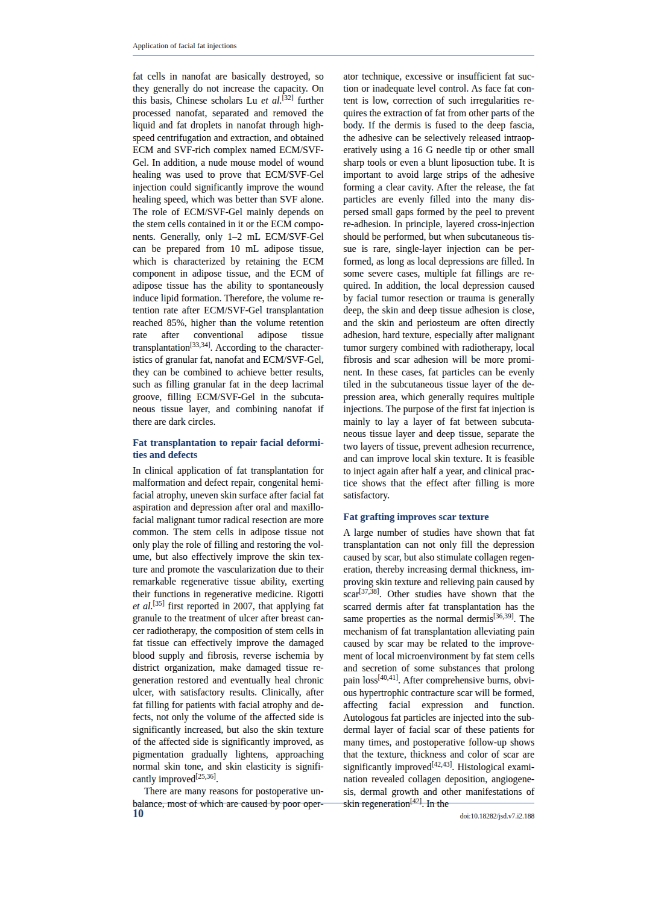Application of facial fat injections
fat cells in nanofat are basically destroyed, so they generally do not increase the capacity. On this basis, Chinese scholars Lu et al.[32] further processed nanofat, separated and removed the liquid and fat droplets in nanofat through high-speed centrifugation and extraction, and obtained ECM and SVF-rich complex named ECM/SVF-Gel. In addition, a nude mouse model of wound healing was used to prove that ECM/SVF-Gel injection could significantly improve the wound healing speed, which was better than SVF alone. The role of ECM/SVF-Gel mainly depends on the stem cells contained in it or the ECM components. Generally, only 1–2 mL ECM/SVF-Gel can be prepared from 10 mL adipose tissue, which is characterized by retaining the ECM component in adipose tissue, and the ECM of adipose tissue has the ability to spontaneously induce lipid formation. Therefore, the volume retention rate after ECM/SVF-Gel transplantation reached 85%, higher than the volume retention rate after conventional adipose tissue transplantation[33,34]. According to the characteristics of granular fat, nanofat and ECM/SVF-Gel, they can be combined to achieve better results, such as filling granular fat in the deep lacrimal groove, filling ECM/SVF-Gel in the subcutaneous tissue layer, and combining nanofat if there are dark circles.
Fat transplantation to repair facial deformities and defects
In clinical application of fat transplantation for malformation and defect repair, congenital hemifacial atrophy, uneven skin surface after facial fat aspiration and depression after oral and maxillofacial malignant tumor radical resection are more common. The stem cells in adipose tissue not only play the role of filling and restoring the volume, but also effectively improve the skin texture and promote the vascularization due to their remarkable regenerative tissue ability, exerting their functions in regenerative medicine. Rigotti et al.[35] first reported in 2007, that applying fat granule to the treatment of ulcer after breast cancer radiotherapy, the composition of stem cells in fat tissue can effectively improve the damaged blood supply and fibrosis, reverse ischemia by district organization, make damaged tissue regeneration restored and eventually heal chronic ulcer, with satisfactory results. Clinically, after fat filling for patients with facial atrophy and defects, not only the volume of the affected side is significantly increased, but also the skin texture of the affected side is significantly improved, as pigmentation gradually lightens, approaching normal skin tone, and skin elasticity is significantly improved[25,36].
There are many reasons for postoperative unbalance, most of which are caused by poor operator technique, excessive or insufficient fat suction or inadequate level control. As face fat content is low, correction of such irregularities requires the extraction of fat from other parts of the body. If the dermis is fused to the deep fascia, the adhesive can be selectively released intraoperatively using a 16 G needle tip or other small sharp tools or even a blunt liposuction tube. It is important to avoid large strips of the adhesive forming a clear cavity. After the release, the fat particles are evenly filled into the many dispersed small gaps formed by the peel to prevent re-adhesion. In principle, layered cross-injection should be performed, but when subcutaneous tissue is rare, single-layer injection can be performed, as long as local depressions are filled. In some severe cases, multiple fat fillings are required. In addition, the local depression caused by facial tumor resection or trauma is generally deep, the skin and deep tissue adhesion is close, and the skin and periosteum are often directly adhesion, hard texture, especially after malignant tumor surgery combined with radiotherapy, local fibrosis and scar adhesion will be more prominent. In these cases, fat particles can be evenly tiled in the subcutaneous tissue layer of the depression area, which generally requires multiple injections. The purpose of the first fat injection is mainly to lay a layer of fat between subcutaneous tissue layer and deep tissue, separate the two layers of tissue, prevent adhesion recurrence, and can improve local skin texture. It is feasible to inject again after half a year, and clinical practice shows that the effect after filling is more satisfactory.
Fat grafting improves scar texture
A large number of studies have shown that fat transplantation can not only fill the depression caused by scar, but also stimulate collagen regeneration, thereby increasing dermal thickness, improving skin texture and relieving pain caused by scar[37,38]. Other studies have shown that the scarred dermis after fat transplantation has the same properties as the normal dermis[36,39]. The mechanism of fat transplantation alleviating pain caused by scar may be related to the improvement of local microenvironment by fat stem cells and secretion of some substances that prolong pain loss[40,41]. After comprehensive burns, obvious hypertrophic contracture scar will be formed, affecting facial expression and function. Autologous fat particles are injected into the subdermal layer of facial scar of these patients for many times, and postoperative follow-up shows that the texture, thickness and color of scar are significantly improved[42,43]. Histological examination revealed collagen deposition, angiogenesis, dermal growth and other manifestations of skin regeneration[42]. In the
10
doi:10.18282/jsd.v7.i2.188